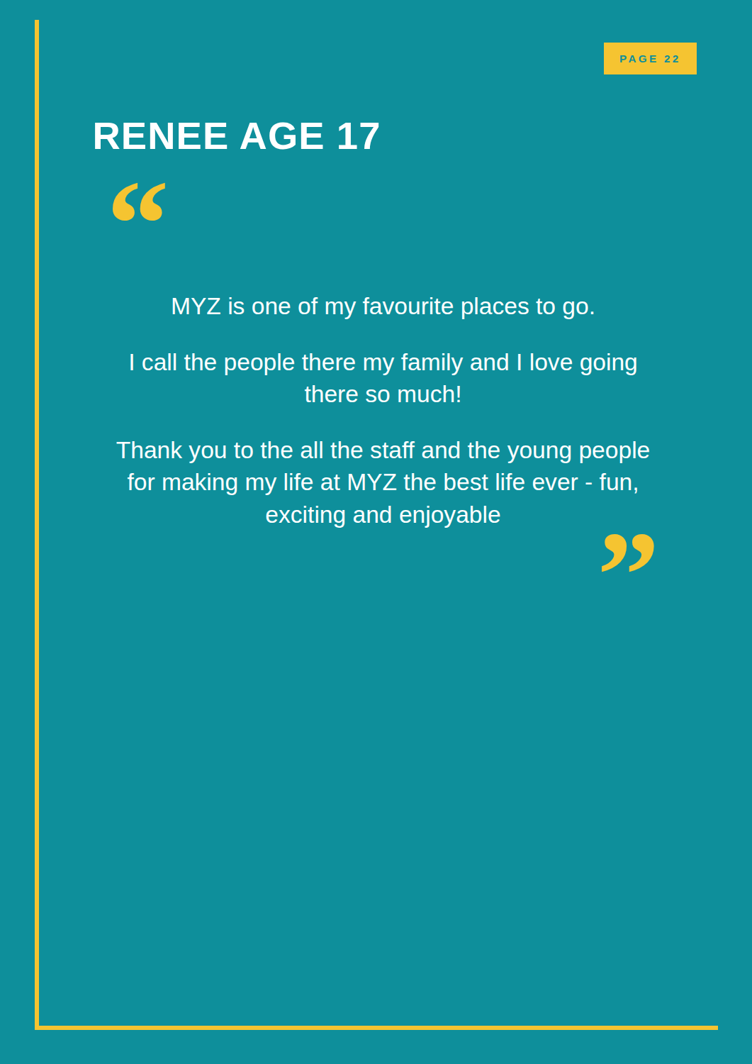PAGE 22
RENEE AGE 17
“
MYZ is one of my favourite places to go.
I call the people there my family and I love going there so much!
Thank you to the all the staff and the young people for making my life at MYZ the best life ever - fun, exciting and enjoyable
”